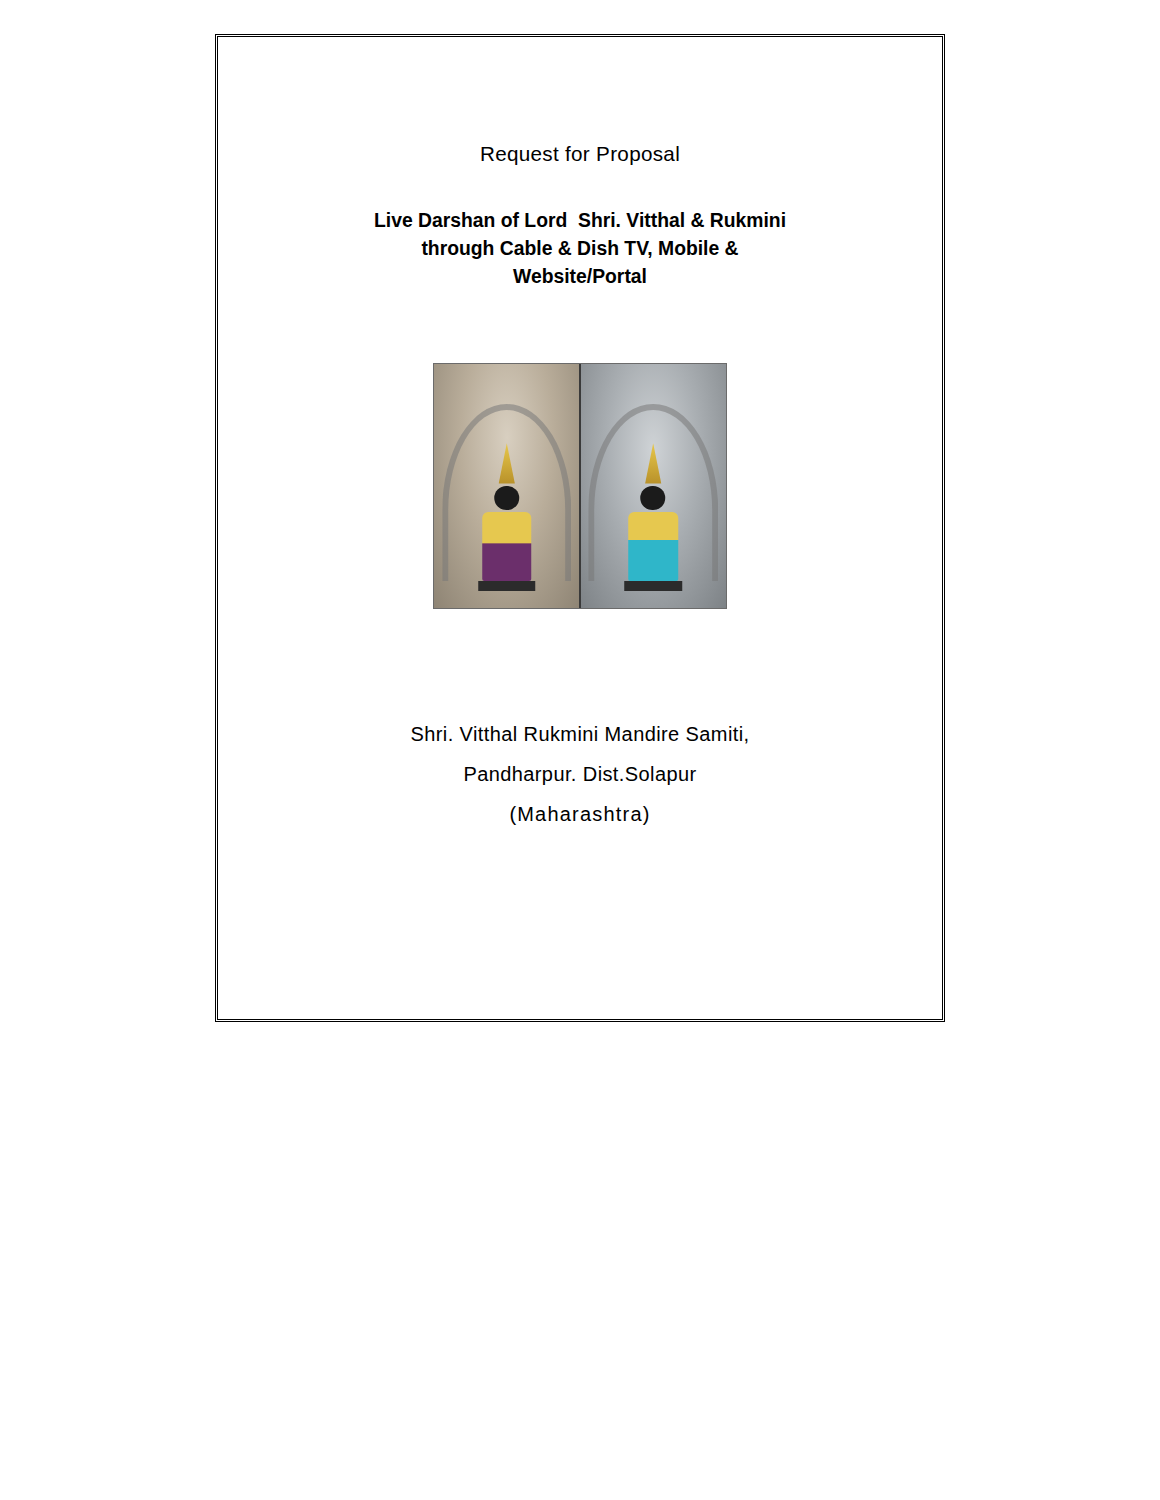Request for Proposal
Live Darshan of Lord Shri. Vitthal & Rukmini through Cable & Dish TV, Mobile & Website/Portal
Shri. Vitthal Rukmini Mandire Samiti,
Pandharpur. Dist.Solapur
(Maharashtra)